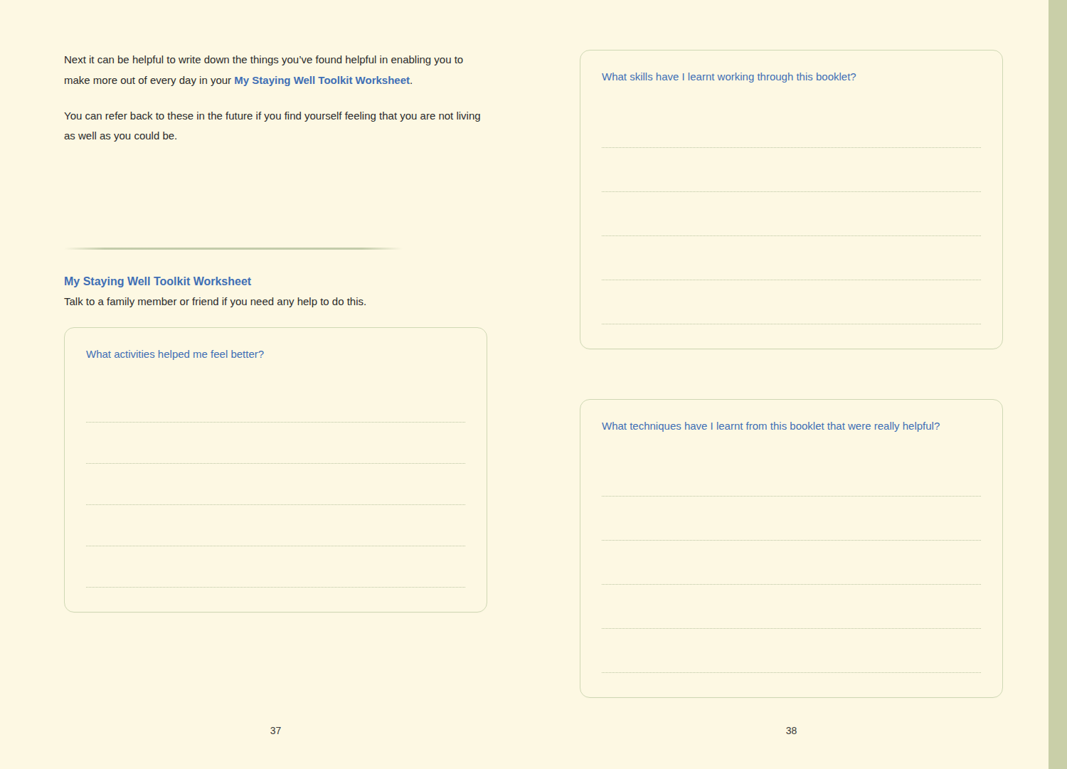Next it can be helpful to write down the things you’ve found helpful in enabling you to make more out of every day in your My Staying Well Toolkit Worksheet.
You can refer back to these in the future if you find yourself feeling that you are not living as well as you could be.
My Staying Well Toolkit Worksheet
Talk to a family member or friend if you need any help to do this.
What activities helped me feel better?
37
What skills have I learnt working through this booklet?
What techniques have I learnt from this booklet that were really helpful?
38